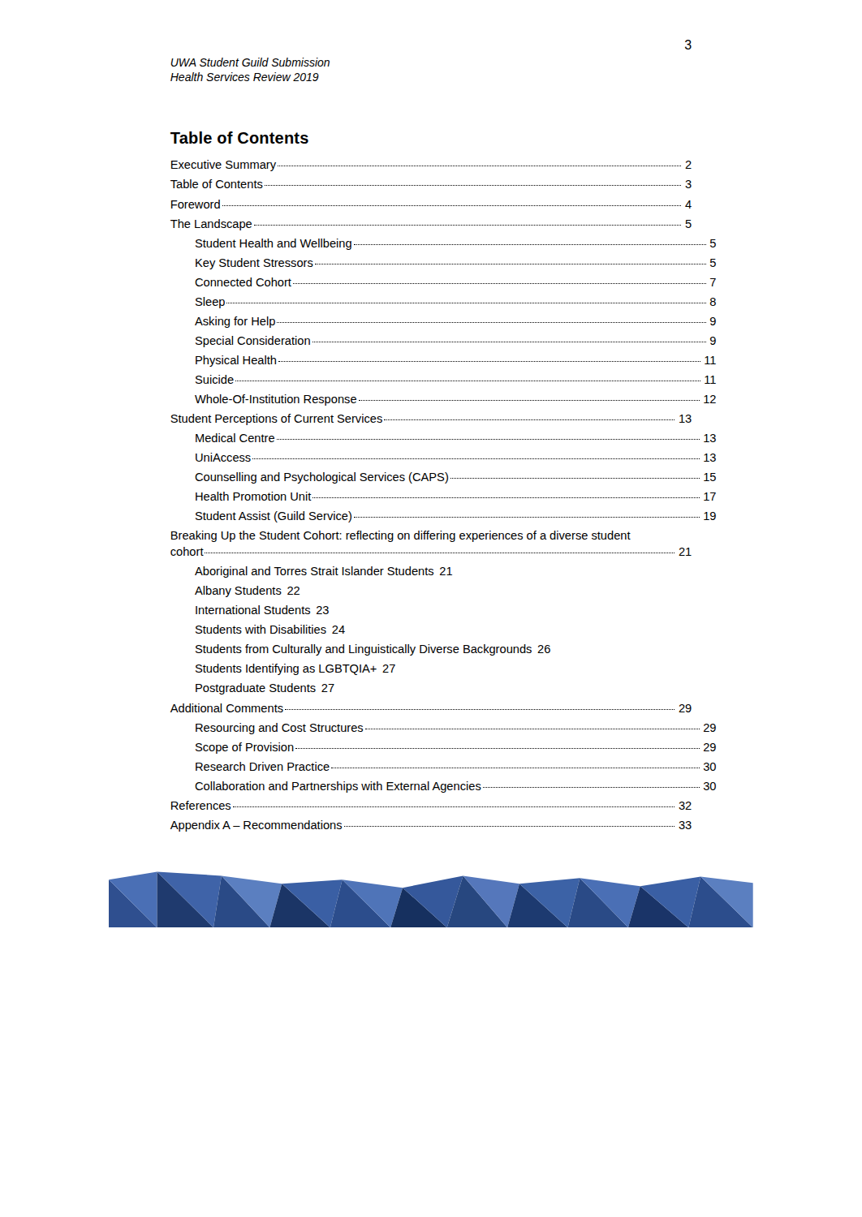3
UWA Student Guild Submission
Health Services Review 2019
Table of Contents
Executive Summary 2
Table of Contents 3
Foreword 4
The Landscape 5
Student Health and Wellbeing 5
Key Student Stressors 5
Connected Cohort 7
Sleep 8
Asking for Help 9
Special Consideration 9
Physical Health 11
Suicide 11
Whole-Of-Institution Response 12
Student Perceptions of Current Services 13
Medical Centre 13
UniAccess 13
Counselling and Psychological Services (CAPS) 15
Health Promotion Unit 17
Student Assist (Guild Service) 19
Breaking Up the Student Cohort: reflecting on differing experiences of a diverse student cohort 21
Aboriginal and Torres Strait Islander Students 21
Albany Students 22
International Students 23
Students with Disabilities 24
Students from Culturally and Linguistically Diverse Backgrounds 26
Students Identifying as LGBTQIA+ 27
Postgraduate Students 27
Additional Comments 29
Resourcing and Cost Structures 29
Scope of Provision 29
Research Driven Practice 30
Collaboration and Partnerships with External Agencies 30
References 32
Appendix A – Recommendations 33